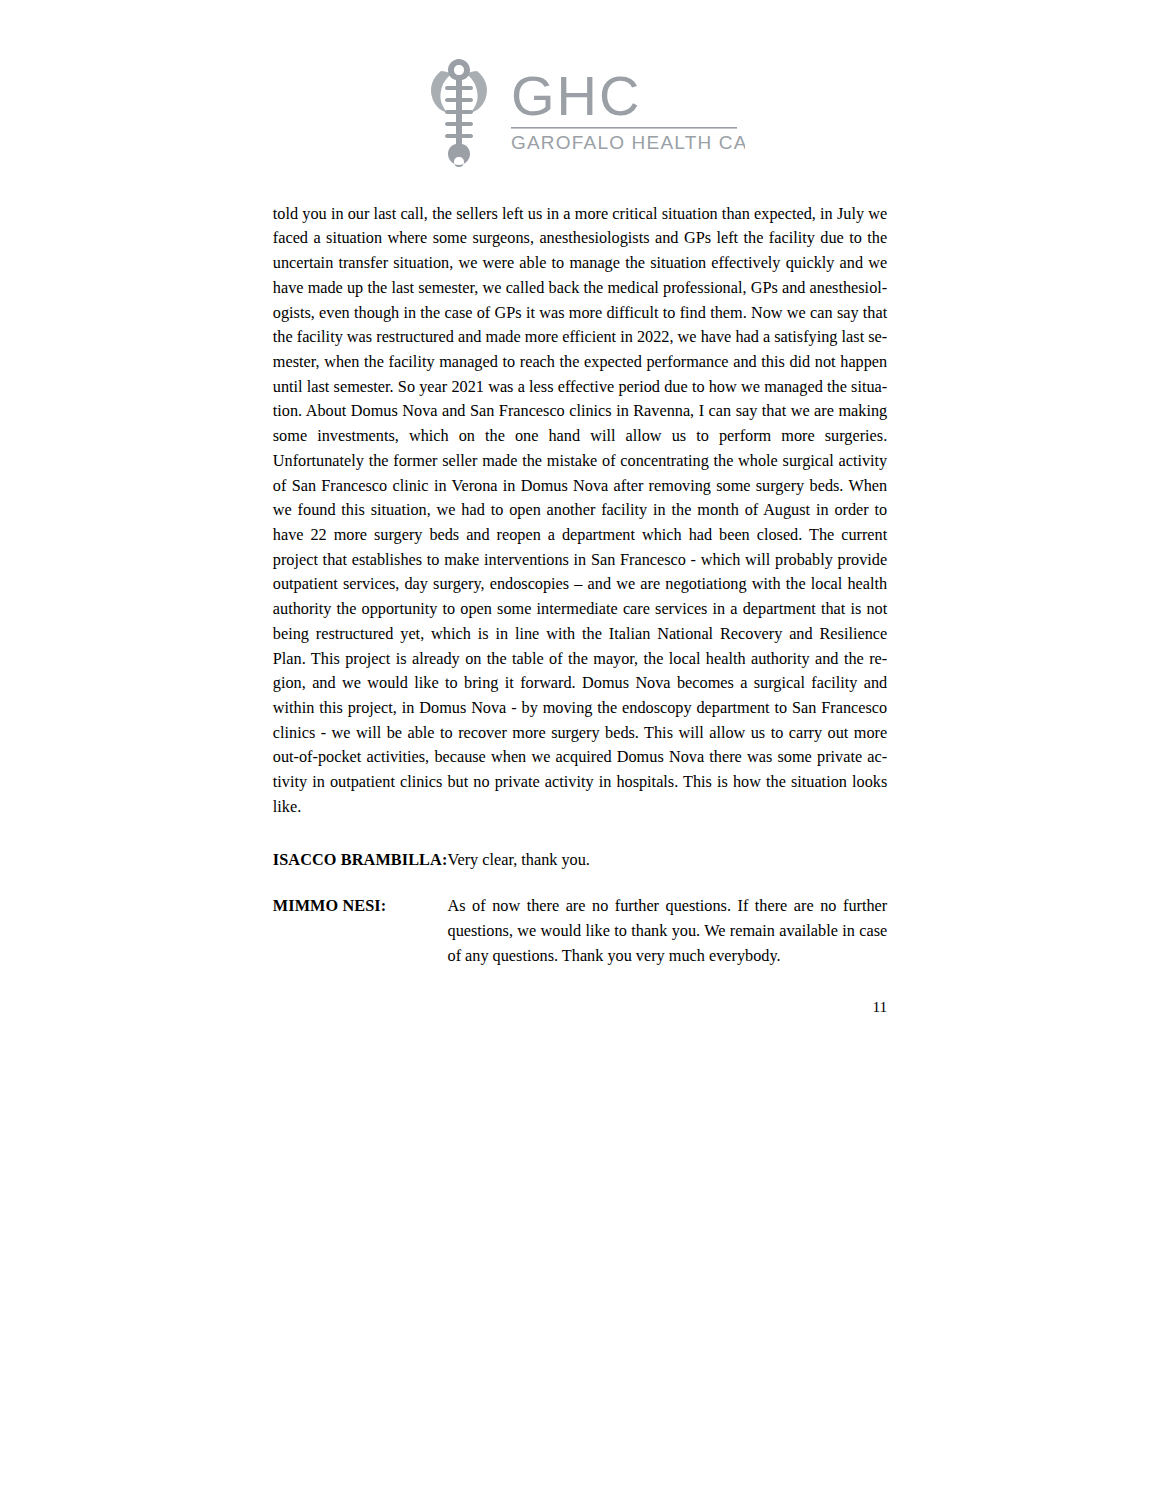GHC GAROFALO HEALTH CARE
told you in our last call, the sellers left us in a more critical situation than expected, in July we faced a situation where some surgeons, anesthesiologists and GPs left the facility due to the uncertain transfer situation, we were able to manage the situation effectively quickly and we have made up the last semester, we called back the medical professional, GPs and anesthesiologists, even though in the case of GPs it was more difficult to find them. Now we can say that the facility was restructured and made more efficient in 2022, we have had a satisfying last semester, when the facility managed to reach the expected performance and this did not happen until last semester. So year 2021 was a less effective period due to how we managed the situation. About Domus Nova and San Francesco clinics in Ravenna, I can say that we are making some investments, which on the one hand will allow us to perform more surgeries. Unfortunately the former seller made the mistake of concentrating the whole surgical activity of San Francesco clinic in Verona in Domus Nova after removing some surgery beds. When we found this situation, we had to open another facility in the month of August in order to have 22 more surgery beds and reopen a department which had been closed. The current project that establishes to make interventions in San Francesco - which will probably provide outpatient services, day surgery, endoscopies – and we are negotiationg with the local health authority the opportunity to open some intermediate care services in a department that is not being restructured yet, which is in line with the Italian National Recovery and Resilience Plan. This project is already on the table of the mayor, the local health authority and the region, and we would like to bring it forward. Domus Nova becomes a surgical facility and within this project, in Domus Nova - by moving the endoscopy department to San Francesco clinics - we will be able to recover more surgery beds. This will allow us to carry out more out-of-pocket activities, because when we acquired Domus Nova there was some private activity in outpatient clinics but no private activity in hospitals. This is how the situation looks like.
ISACCO BRAMBILLA:
Very clear, thank you.
MIMMO NESI:
As of now there are no further questions. If there are no further questions, we would like to thank you. We remain available in case of any questions. Thank you very much everybody.
11